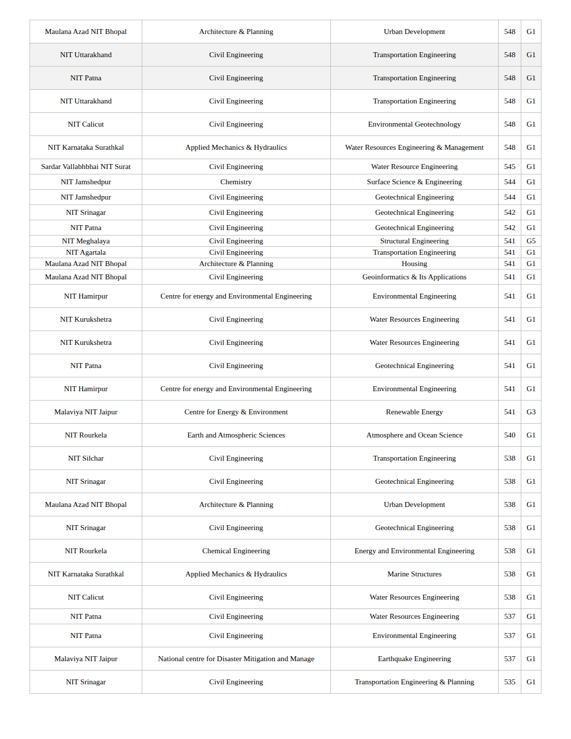| Maulana Azad NIT Bhopal | Architecture & Planning | Urban Development | 548 | G1 |
| NIT Uttarakhand | Civil Engineering | Transportation Engineering | 548 | G1 |
| NIT Patna | Civil Engineering | Transportation Engineering | 548 | G1 |
| NIT Uttarakhand | Civil Engineering | Transportation Engineering | 548 | G1 |
| NIT Calicut | Civil Engineering | Environmental Geotechnology | 548 | G1 |
| NIT Karnataka Surathkal | Applied Mechanics & Hydraulics | Water Resources Engineering & Management | 548 | G1 |
| Sardar Vallabhbhai NIT Surat | Civil Engineering | Water Resource Engineering | 545 | G1 |
| NIT Jamshedpur | Chemistry | Surface Science & Engineering | 544 | G1 |
| NIT Jamshedpur | Civil Engineering | Geotechnical Engineering | 544 | G1 |
| NIT Srinagar | Civil Engineering | Geotechnical Engineering | 542 | G1 |
| NIT Patna | Civil Engineering | Geotechnical Engineering | 542 | G1 |
| NIT Meghalaya | Civil Engineering | Structural Engineering | 541 | G5 |
| NIT Agartala | Civil Engineering | Transportation Engineering | 541 | G1 |
| Maulana Azad NIT Bhopal | Architecture & Planning | Housing | 541 | G1 |
| Maulana Azad NIT Bhopal | Civil Engineering | Geoinformatics & Its Applications | 541 | G1 |
| NIT Hamirpur | Centre for energy and Environmental Engineering | Environmental Engineering | 541 | G1 |
| NIT Kurukshetra | Civil Engineering | Water Resources Engineering | 541 | G1 |
| NIT Kurukshetra | Civil Engineering | Water Resources Engineering | 541 | G1 |
| NIT Patna | Civil Engineering | Geotechnical Engineering | 541 | G1 |
| NIT Hamirpur | Centre for energy and Environmental Engineering | Environmental Engineering | 541 | G1 |
| Malaviya NIT Jaipur | Centre for Energy & Environment | Renewable Energy | 541 | G3 |
| NIT Rourkela | Earth and Atmospheric Sciences | Atmosphere and Ocean Science | 540 | G1 |
| NIT Silchar | Civil Engineering | Transportation Engineering | 538 | G1 |
| NIT Srinagar | Civil Engineering | Geotechnical Engineering | 538 | G1 |
| Maulana Azad NIT Bhopal | Architecture & Planning | Urban Development | 538 | G1 |
| NIT Srinagar | Civil Engineering | Geotechnical Engineering | 538 | G1 |
| NIT Rourkela | Chemical Engineering | Energy and Environmental Engineering | 538 | G1 |
| NIT Karnataka Surathkal | Applied Mechanics & Hydraulics | Marine Structures | 538 | G1 |
| NIT Calicut | Civil Engineering | Water Resources Engineering | 538 | G1 |
| NIT Patna | Civil Engineering | Water Resources Engineering | 537 | G1 |
| NIT Patna | Civil Engineering | Environmental Engineering | 537 | G1 |
| Malaviya NIT Jaipur | National centre for Disaster Mitigation and Manage | Earthquake Engineering | 537 | G1 |
| NIT Srinagar | Civil Engineering | Transportation Engineering & Planning | 535 | G1 |